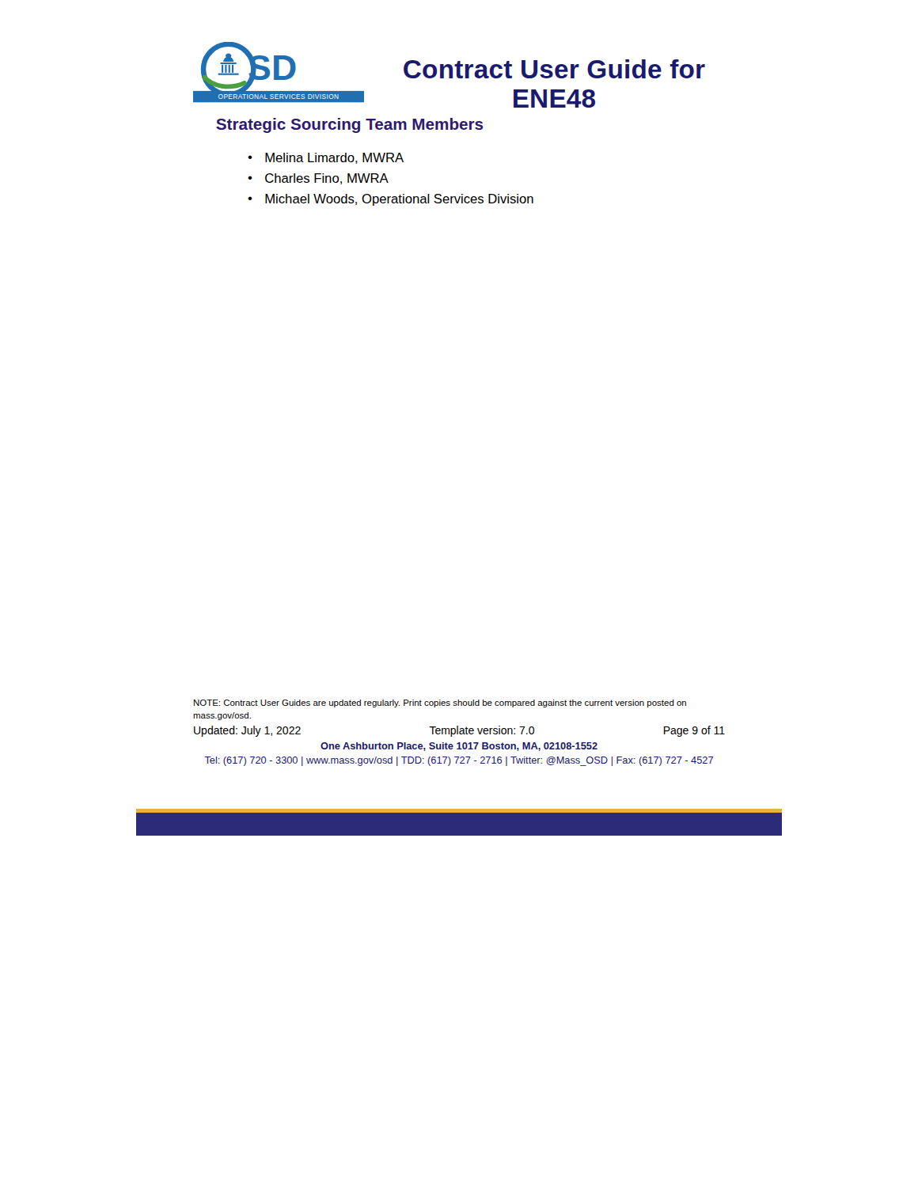SD OPERATIONAL SERVICES DIVISION
Contract User Guide for ENE48
Strategic Sourcing Team Members
Melina Limardo, MWRA
Charles Fino, MWRA
Michael Woods, Operational Services Division
NOTE: Contract User Guides are updated regularly. Print copies should be compared against the current version posted on mass.gov/osd.
Updated: July 1, 2022
Template version: 7.0
Page 9 of 11
One Ashburton Place, Suite 1017 Boston, MA, 02108-1552
Tel: (617) 720 - 3300 | www.mass.gov/osd | TDD: (617) 727 - 2716 | Twitter: @Mass_OSD | Fax: (617) 727 - 4527